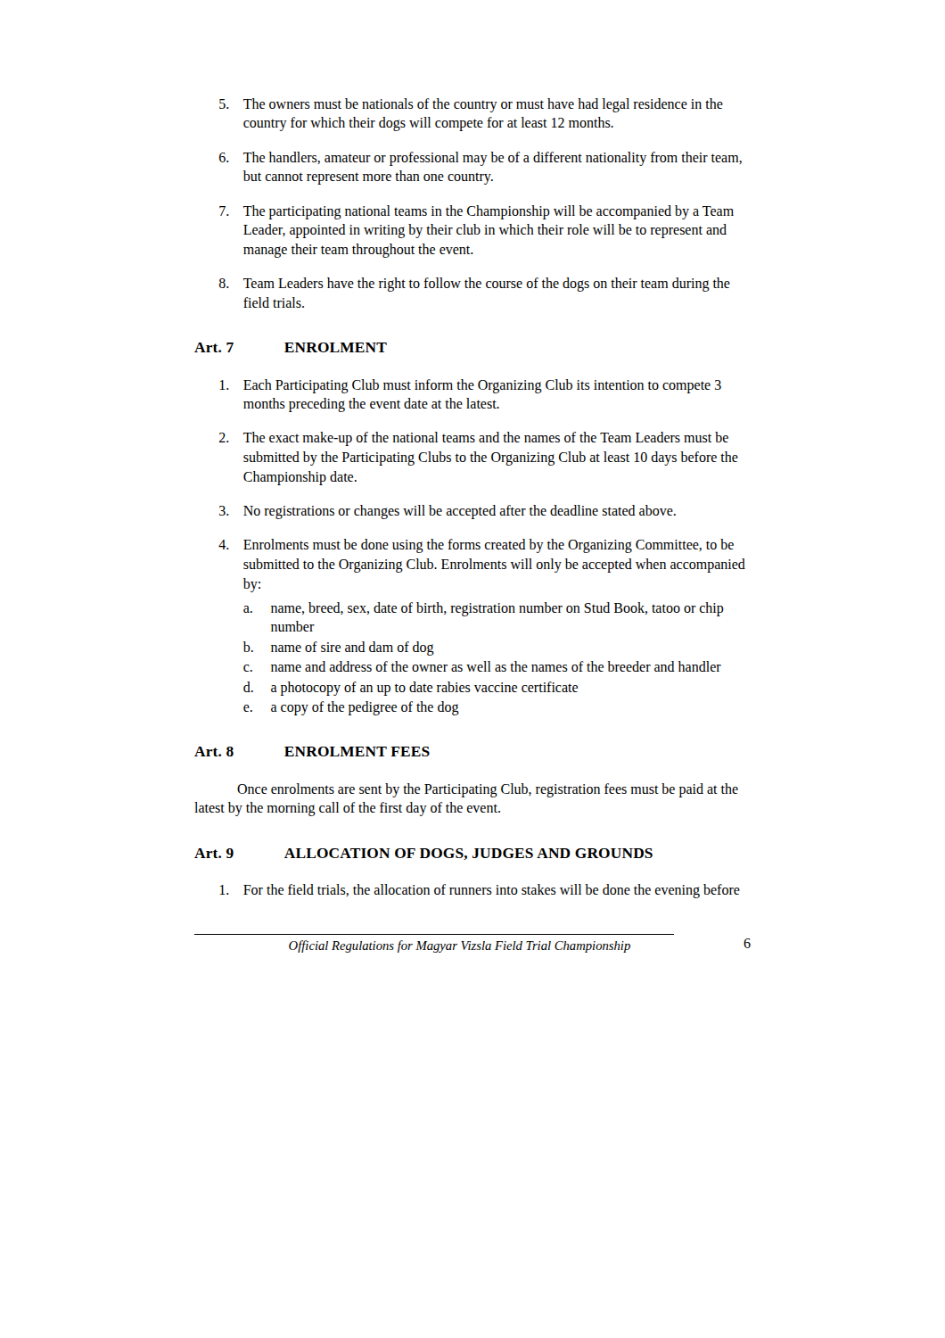The owners must be nationals of the country or must have had legal residence in the country for which their dogs will compete for at least 12 months.
The handlers, amateur or professional may be of a different nationality from their team, but cannot represent more than one country.
The participating national teams in the Championship will be accompanied by a Team Leader, appointed in writing by their club in which their role will be to represent and manage their team throughout the event.
Team Leaders have the right to follow the course of the dogs on their team during the field trials.
Art. 7 ENROLMENT
Each Participating Club must inform the Organizing Club its intention to compete 3 months preceding the event date at the latest.
The exact make-up of the national teams and the names of the Team Leaders must be submitted by the Participating Clubs to the Organizing Club at least 10 days before the Championship date.
No registrations or changes will be accepted after the deadline stated above.
Enrolments must be done using the forms created by the Organizing Committee, to be submitted to the Organizing Club. Enrolments will only be accepted when accompanied by:
a. name, breed, sex, date of birth, registration number on Stud Book, tatoo or chip number
b. name of sire and dam of dog
c. name and address of the owner as well as the names of the breeder and handler
d. a photocopy of an up to date rabies vaccine certificate
e. a copy of the pedigree of the dog
Art. 8 ENROLMENT FEES
Once enrolments are sent by the Participating Club, registration fees must be paid at the latest by the morning call of the first day of the event.
Art. 9 ALLOCATION OF DOGS, JUDGES AND GROUNDS
For the field trials, the allocation of runners into stakes will be done the evening before
Official Regulations for Magyar Vizsla Field Trial Championship
6